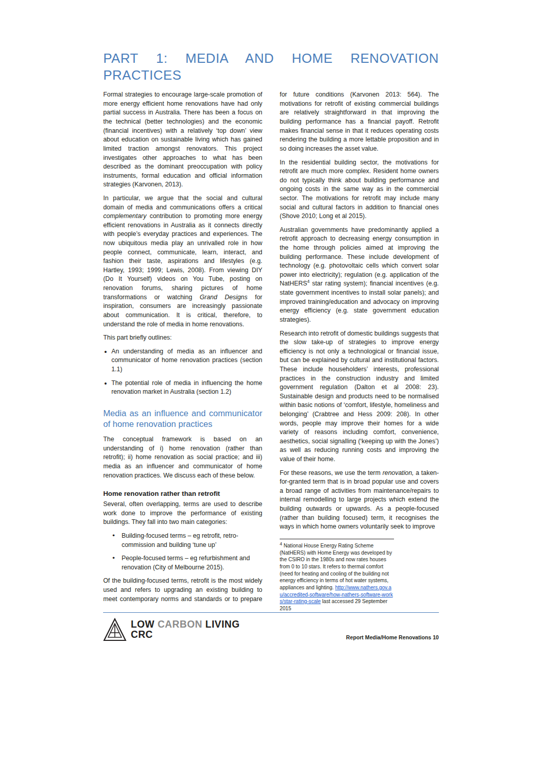Part 1: Media and Home Renovation Practices
Formal strategies to encourage large-scale promotion of more energy efficient home renovations have had only partial success in Australia. There has been a focus on the technical (better technologies) and the economic (financial incentives) with a relatively ‘top down’ view about education on sustainable living which has gained limited traction amongst renovators. This project investigates other approaches to what has been described as the dominant preoccupation with policy instruments, formal education and official information strategies (Karvonen, 2013).
In particular, we argue that the social and cultural domain of media and communications offers a critical complementary contribution to promoting more energy efficient renovations in Australia as it connects directly with people’s everyday practices and experiences. The now ubiquitous media play an unrivalled role in how people connect, communicate, learn, interact, and fashion their taste, aspirations and lifestyles (e.g. Hartley, 1993; 1999; Lewis, 2008). From viewing DIY (Do It Yourself) videos on You Tube, posting on renovation forums, sharing pictures of home transformations or watching Grand Designs for inspiration, consumers are increasingly passionate about communication. It is critical, therefore, to understand the role of media in home renovations.
This part briefly outlines:
An understanding of media as an influencer and communicator of home renovation practices (section 1.1)
The potential role of media in influencing the home renovation market in Australia (section 1.2)
Media as an influence and communicator of home renovation practices
The conceptual framework is based on an understanding of i) home renovation (rather than retrofit); ii) home renovation as social practice; and iii) media as an influencer and communicator of home renovation practices. We discuss each of these below.
Home renovation rather than retrofit
Several, often overlapping, terms are used to describe work done to improve the performance of existing buildings. They fall into two main categories:
Building-focused terms – eg retrofit, retro-commission and building ‘tune up’
People-focused terms – eg refurbishment and renovation (City of Melbourne 2015).
Of the building-focused terms, retrofit is the most widely used and refers to upgrading an existing building to meet contemporary norms and standards or to prepare for future conditions (Karvonen 2013: 564). The motivations for retrofit of existing commercial buildings are relatively straightforward in that improving the building performance has a financial payoff. Retrofit makes financial sense in that it reduces operating costs rendering the building a more lettable proposition and in so doing increases the asset value.
In the residential building sector, the motivations for retrofit are much more complex. Resident home owners do not typically think about building performance and ongoing costs in the same way as in the commercial sector. The motivations for retrofit may include many social and cultural factors in addition to financial ones (Shove 2010; Long et al 2015).
Australian governments have predominantly applied a retrofit approach to decreasing energy consumption in the home through policies aimed at improving the building performance. These include development of technology (e.g. photovoltaic cells which convert solar power into electricity); regulation (e.g. application of the NatHERS4 star rating system); financial incentives (e.g. state government incentives to install solar panels); and improved training/education and advocacy on improving energy efficiency (e.g. state government education strategies).
Research into retrofit of domestic buildings suggests that the slow take-up of strategies to improve energy efficiency is not only a technological or financial issue, but can be explained by cultural and institutional factors. These include householders’ interests, professional practices in the construction industry and limited government regulation (Dalton et al 2008: 23). Sustainable design and products need to be normalised within basic notions of ‘comfort, lifestyle, homeliness and belonging’ (Crabtree and Hess 2009: 208). In other words, people may improve their homes for a wide variety of reasons including comfort, convenience, aesthetics, social signalling (‘keeping up with the Jones’) as well as reducing running costs and improving the value of their home.
For these reasons, we use the term renovation, a taken-for-granted term that is in broad popular use and covers a broad range of activities from maintenance/repairs to internal remodelling to large projects which extend the building outwards or upwards. As a people-focused (rather than building focused) term, it recognises the ways in which home owners voluntarily seek to improve
4 National House Energy Rating Scheme (NatHERS) with Home Energy was developed by the CSIRO in the 1980s and now rates houses from 0 to 10 stars. It refers to thermal comfort (need for heating and cooling of the building not energy efficiency in terms of hot water systems, appliances and lighting. http://www.nathers.gov.au/accredited-software/how-nathers-software-works/star-rating-scale last accessed 29 September 2015
LOW CARBON LIVING
CRC
Report Media/Home Renovations 10